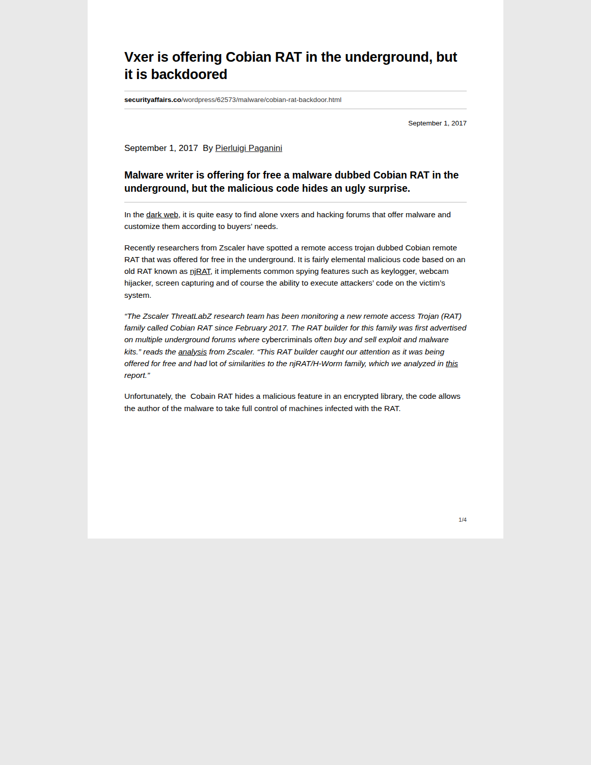Vxer is offering Cobian RAT in the underground, but it is backdoored
securityaffairs.co/wordpress/62573/malware/cobian-rat-backdoor.html
September 1, 2017
September 1, 2017 By Pierluigi Paganini
Malware writer is offering for free a malware dubbed Cobian RAT in the underground, but the malicious code hides an ugly surprise.
In the dark web, it is quite easy to find alone vxers and hacking forums that offer malware and customize them according to buyers’ needs.
Recently researchers from Zscaler have spotted a remote access trojan dubbed Cobian remote RAT that was offered for free in the underground. It is fairly elemental malicious code based on an old RAT known as njRAT, it implements common spying features such as keylogger, webcam hijacker, screen capturing and of course the ability to execute attackers’ code on the victim’s system.
“The Zscaler ThreatLabZ research team has been monitoring a new remote access Trojan (RAT) family called Cobian RAT since February 2017. The RAT builder for this family was first advertised on multiple underground forums where cybercriminals often buy and sell exploit and malware kits.” reads the analysis from Zscaler. “This RAT builder caught our attention as it was being offered for free and had lot of similarities to the njRAT/H-Worm family, which we analyzed in this report.”
Unfortunately, the Cobain RAT hides a malicious feature in an encrypted library, the code allows the author of the malware to take full control of machines infected with the RAT.
1/4